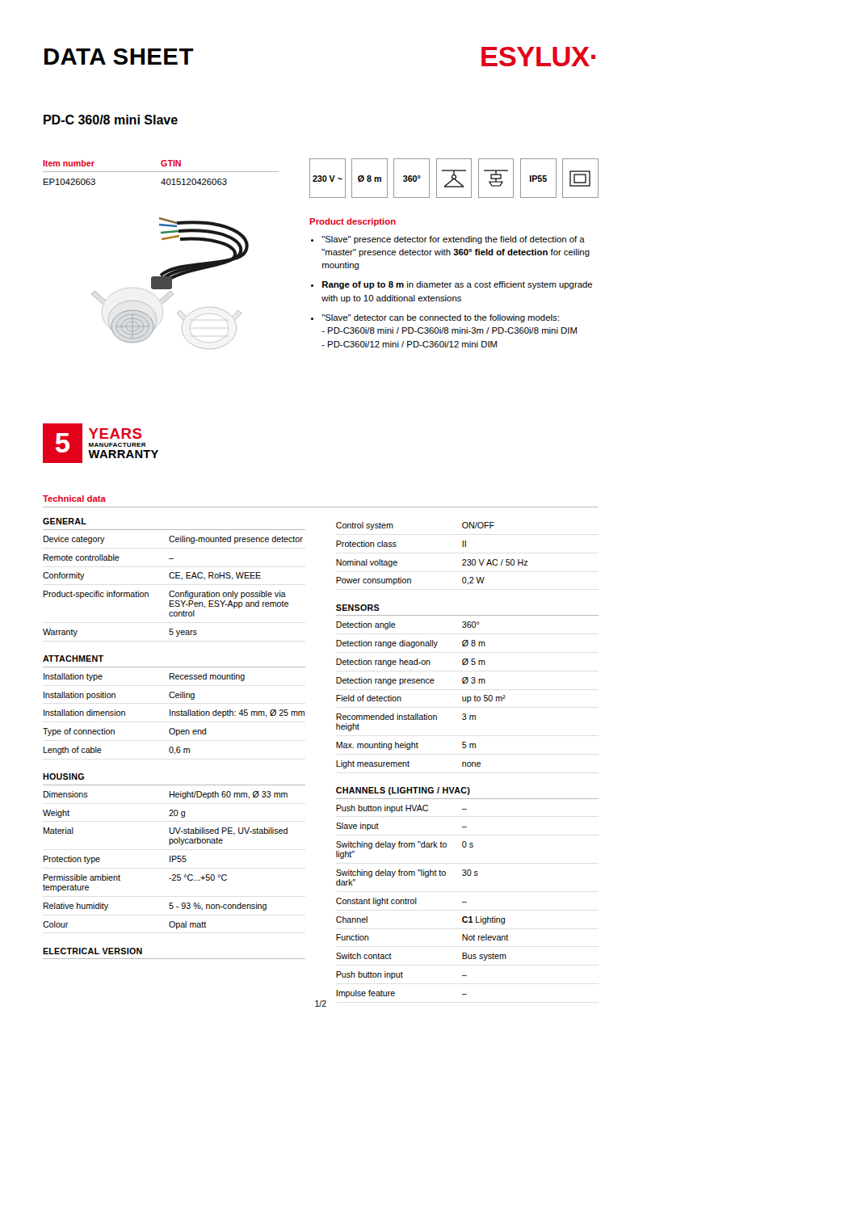DATA SHEET
ESYLUX·
PD-C 360/8 mini Slave
| Item number | GTIN |
| --- | --- |
| EP10426063 | 4015120426063 |
5
YEARS
MANUFACTURER
WARRANTY
230 V ~
Ø 8 m
360°
IP55
Product description
"Slave" presence detector for extending the field of detection of a "master" presence detector with 360° field of detection for ceiling mounting
Range of up to 8 m in diameter as a cost efficient system upgrade with up to 10 additional extensions
"Slave" detector can be connected to the following models:
- PD-C360i/8 mini / PD-C360i/8 mini-3m / PD-C360i/8 mini DIM
- PD-C360i/12 mini / PD-C360i/12 mini DIM
Technical data
GENERAL
| Device category | Ceiling-mounted presence detector |
| Remote controllable | – |
| Conformity | CE, EAC, RoHS, WEEE |
| Product-specific information | Configuration only possible via ESY-Pen, ESY-App and remote control |
| Warranty | 5 years |
ATTACHMENT
| Installation type | Recessed mounting |
| Installation position | Ceiling |
| Installation dimension | Installation depth: 45 mm, Ø 25 mm |
| Type of connection | Open end |
| Length of cable | 0,6 m |
HOUSING
| Dimensions | Height/Depth 60 mm, Ø 33 mm |
| Weight | 20 g |
| Material | UV-stabilised PE, UV-stabilised polycarbonate |
| Protection type | IP55 |
| Permissible ambient temperature | -25 °C...+50 °C |
| Relative humidity | 5 - 93 %, non-condensing |
| Colour | Opal matt |
ELECTRICAL VERSION
| Control system | ON/OFF |
| Protection class | II |
| Nominal voltage | 230 V AC / 50 Hz |
| Power consumption | 0,2 W |
SENSORS
| Detection angle | 360° |
| Detection range diagonally | Ø 8 m |
| Detection range head-on | Ø 5 m |
| Detection range presence | Ø 3 m |
| Field of detection | up to 50 m² |
| Recommended installation height | 3 m |
| Max. mounting height | 5 m |
| Light measurement | none |
CHANNELS (LIGHTING / HVAC)
| Push button input HVAC | – |
| Slave input | – |
| Switching delay from "dark to light" | 0 s |
| Switching delay from "light to dark" | 30 s |
| Constant light control | – |
| Channel | C1 Lighting |
| Function | Not relevant |
| Switch contact | Bus system |
| Push button input | – |
| Impulse feature | – |
1/2